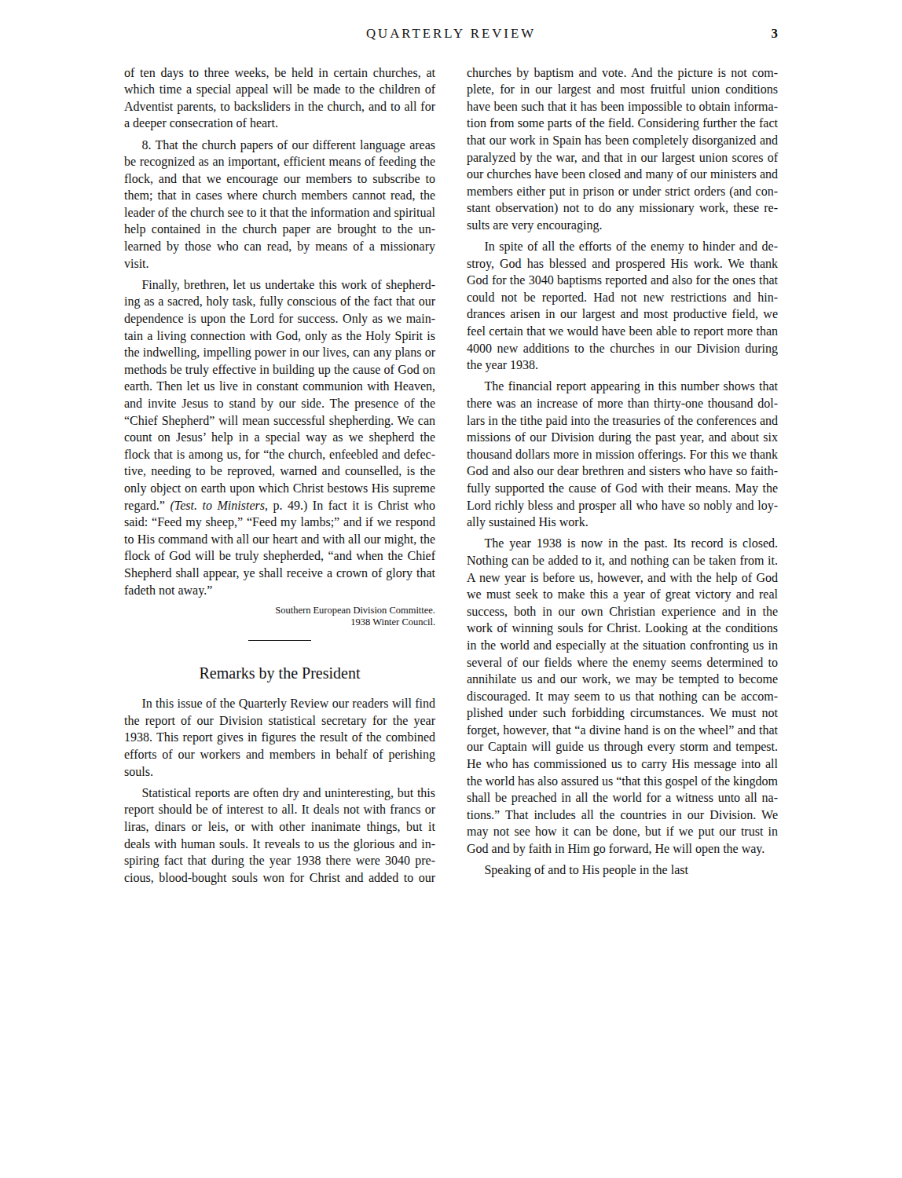QUARTERLY REVIEW 3
of ten days to three weeks, be held in certain churches, at which time a special appeal will be made to the children of Adventist parents, to backsliders in the church, and to all for a deeper consecration of heart.
8. That the church papers of our different language areas be recognized as an important, efficient means of feeding the flock, and that we encourage our members to subscribe to them; that in cases where church members cannot read, the leader of the church see to it that the information and spiritual help contained in the church paper are brought to the unlearned by those who can read, by means of a missionary visit.
Finally, brethren, let us undertake this work of shepherding as a sacred, holy task, fully conscious of the fact that our dependence is upon the Lord for success. Only as we maintain a living connection with God, only as the Holy Spirit is the indwelling, impelling power in our lives, can any plans or methods be truly effective in building up the cause of God on earth. Then let us live in constant communion with Heaven, and invite Jesus to stand by our side. The presence of the “Chief Shepherd” will mean successful shepherding. We can count on Jesus’ help in a special way as we shepherd the flock that is among us, for “the church, enfeebled and defective, needing to be reproved, warned and counselled, is the only object on earth upon which Christ bestows His supreme regard.” (Test. to Ministers, p. 49.) In fact it is Christ who said: “Feed my sheep,” “Feed my lambs;” and if we respond to His command with all our heart and with all our might, the flock of God will be truly shepherded, “and when the Chief Shepherd shall appear, ye shall receive a crown of glory that fadeth not away.”
Southern European Division Committee.
1938 Winter Council.
Remarks by the President
In this issue of the Quarterly Review our readers will find the report of our Division statistical secretary for the year 1938. This report gives in figures the result of the combined efforts of our workers and members in behalf of perishing souls.
Statistical reports are often dry and uninteresting, but this report should be of interest to all. It deals not with francs or liras, dinars or leis, or with other inanimate things, but it deals with human souls. It reveals to us the glorious and inspiring fact that during the year 1938 there were 3040 precious, blood-bought souls won for Christ and added to our churches by baptism and vote. And the picture is not complete, for in our largest and most fruitful union conditions have been such that it has been impossible to obtain information from some parts of the field. Considering further the fact that our work in Spain has been completely disorganized and paralyzed by the war, and that in our largest union scores of our churches have been closed and many of our ministers and members either put in prison or under strict orders (and constant observation) not to do any missionary work, these results are very encouraging.
In spite of all the efforts of the enemy to hinder and destroy, God has blessed and prospered His work. We thank God for the 3040 baptisms reported and also for the ones that could not be reported. Had not new restrictions and hindrances arisen in our largest and most productive field, we feel certain that we would have been able to report more than 4000 new additions to the churches in our Division during the year 1938.
The financial report appearing in this number shows that there was an increase of more than thirty-one thousand dollars in the tithe paid into the treasuries of the conferences and missions of our Division during the past year, and about six thousand dollars more in mission offerings. For this we thank God and also our dear brethren and sisters who have so faithfully supported the cause of God with their means. May the Lord richly bless and prosper all who have so nobly and loyally sustained His work.
The year 1938 is now in the past. Its record is closed. Nothing can be added to it, and nothing can be taken from it. A new year is before us, however, and with the help of God we must seek to make this a year of great victory and real success, both in our own Christian experience and in the work of winning souls for Christ. Looking at the conditions in the world and especially at the situation confronting us in several of our fields where the enemy seems determined to annihilate us and our work, we may be tempted to become discouraged. It may seem to us that nothing can be accomplished under such forbidding circumstances. We must not forget, however, that “a divine hand is on the wheel” and that our Captain will guide us through every storm and tempest. He who has commissioned us to carry His message into all the world has also assured us “that this gospel of the kingdom shall be preached in all the world for a witness unto all nations.” That includes all the countries in our Division. We may not see how it can be done, but if we put our trust in God and by faith in Him go forward, He will open the way.
Speaking of and to His people in the last